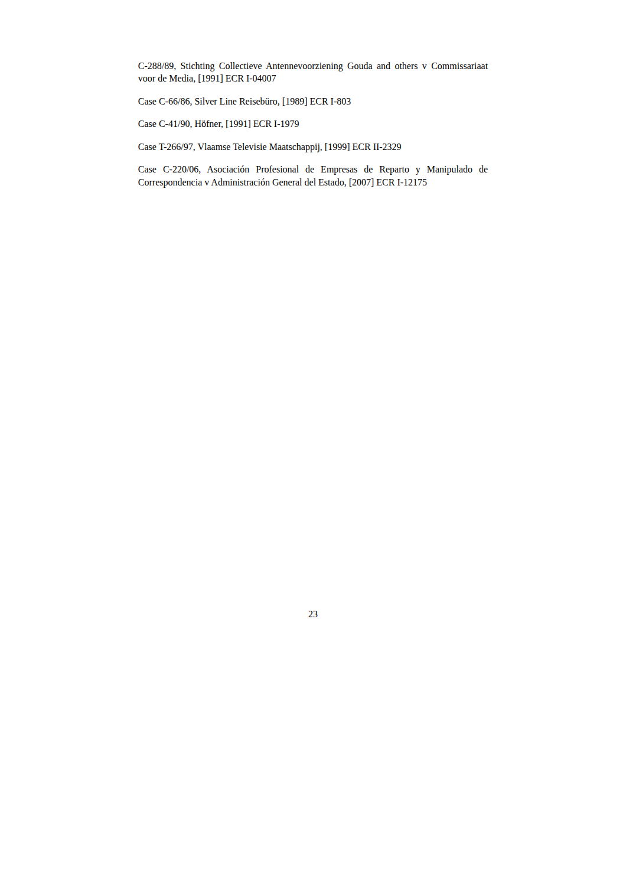C-288/89, Stichting Collectieve Antennevoorziening Gouda and others v Commissariaat voor de Media, [1991] ECR I-04007
Case C-66/86, Silver Line Reisebüro, [1989] ECR I-803
Case C-41/90, Höfner, [1991] ECR I-1979
Case T-266/97, Vlaamse Televisie Maatschappij, [1999] ECR II-2329
Case C-220/06, Asociación Profesional de Empresas de Reparto y Manipulado de Correspondencia v Administración General del Estado, [2007] ECR I-12175
23